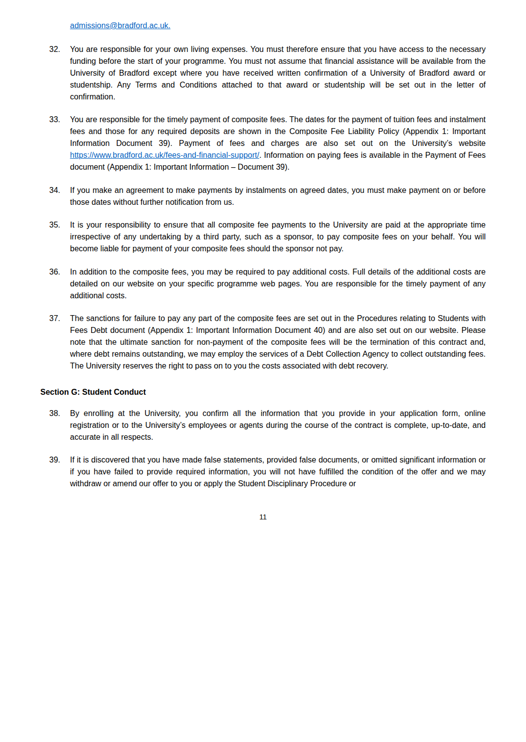admissions@bradford.ac.uk.
32. You are responsible for your own living expenses. You must therefore ensure that you have access to the necessary funding before the start of your programme. You must not assume that financial assistance will be available from the University of Bradford except where you have received written confirmation of a University of Bradford award or studentship. Any Terms and Conditions attached to that award or studentship will be set out in the letter of confirmation.
33. You are responsible for the timely payment of composite fees. The dates for the payment of tuition fees and instalment fees and those for any required deposits are shown in the Composite Fee Liability Policy (Appendix 1: Important Information Document 39). Payment of fees and charges are also set out on the University’s website https://www.bradford.ac.uk/fees-and-financial-support/. Information on paying fees is available in the Payment of Fees document (Appendix 1: Important Information – Document 39).
34. If you make an agreement to make payments by instalments on agreed dates, you must make payment on or before those dates without further notification from us.
35. It is your responsibility to ensure that all composite fee payments to the University are paid at the appropriate time irrespective of any undertaking by a third party, such as a sponsor, to pay composite fees on your behalf. You will become liable for payment of your composite fees should the sponsor not pay.
36. In addition to the composite fees, you may be required to pay additional costs. Full details of the additional costs are detailed on our website on your specific programme web pages. You are responsible for the timely payment of any additional costs.
37. The sanctions for failure to pay any part of the composite fees are set out in the Procedures relating to Students with Fees Debt document (Appendix 1: Important Information Document 40) and are also set out on our website. Please note that the ultimate sanction for non-payment of the composite fees will be the termination of this contract and, where debt remains outstanding, we may employ the services of a Debt Collection Agency to collect outstanding fees. The University reserves the right to pass on to you the costs associated with debt recovery.
Section G: Student Conduct
38. By enrolling at the University, you confirm all the information that you provide in your application form, online registration or to the University’s employees or agents during the course of the contract is complete, up-to-date, and accurate in all respects.
39. If it is discovered that you have made false statements, provided false documents, or omitted significant information or if you have failed to provide required information, you will not have fulfilled the condition of the offer and we may withdraw or amend our offer to you or apply the Student Disciplinary Procedure or
11